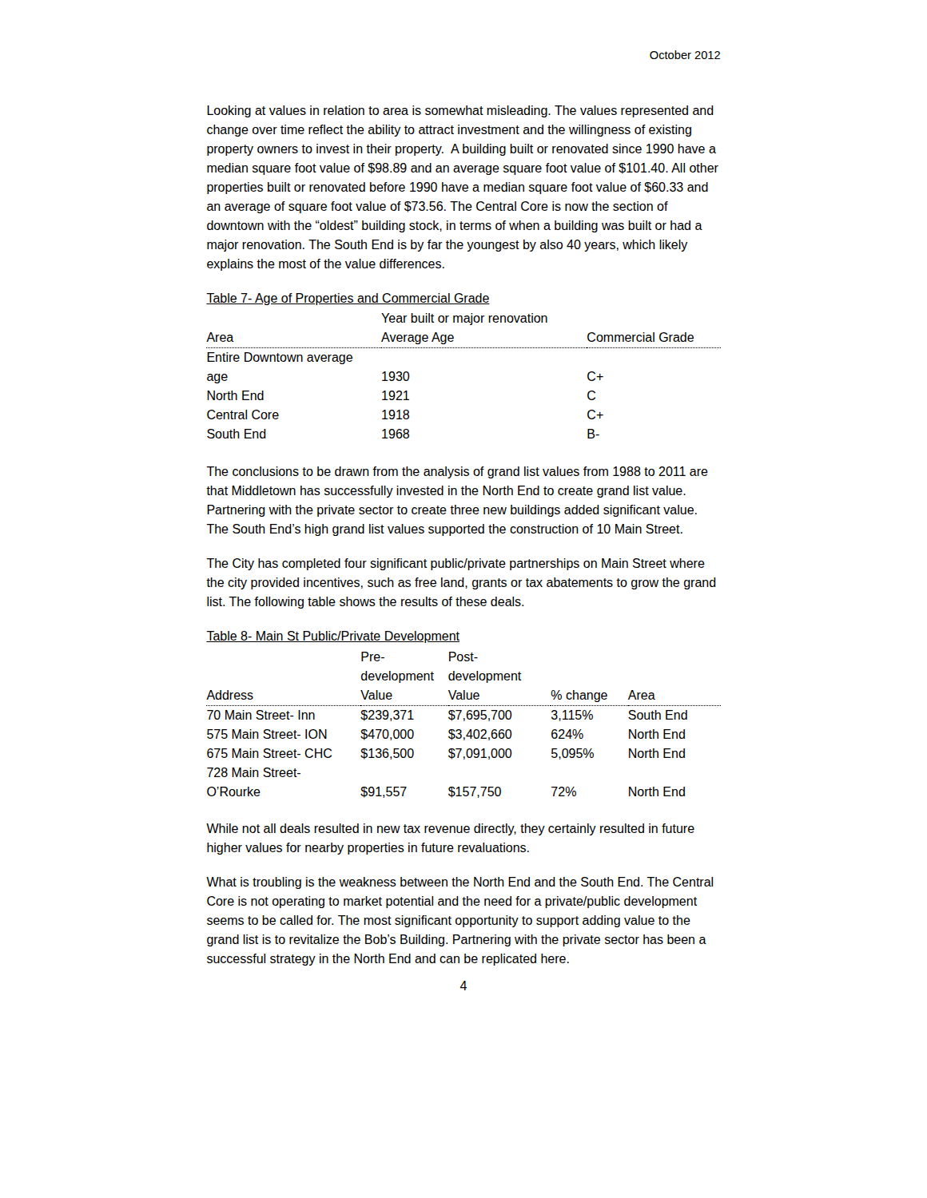October 2012
Looking at values in relation to area is somewhat misleading. The values represented and change over time reflect the ability to attract investment and the willingness of existing property owners to invest in their property. A building built or renovated since 1990 have a median square foot value of $98.89 and an average square foot value of $101.40. All other properties built or renovated before 1990 have a median square foot value of $60.33 and an average of square foot value of $73.56. The Central Core is now the section of downtown with the “oldest” building stock, in terms of when a building was built or had a major renovation. The South End is by far the youngest by also 40 years, which likely explains the most of the value differences.
Table 7- Age of Properties and Commercial Grade
| | Year built or major renovation | |
| --- | --- | --- |
| Area | Average Age | Commercial Grade |
| Entire Downtown average age | 1930 | C+ |
| North End | 1921 | C |
| Central Core | 1918 | C+ |
| South End | 1968 | B- |
The conclusions to be drawn from the analysis of grand list values from 1988 to 2011 are that Middletown has successfully invested in the North End to create grand list value. Partnering with the private sector to create three new buildings added significant value. The South End’s high grand list values supported the construction of 10 Main Street.
The City has completed four significant public/private partnerships on Main Street where the city provided incentives, such as free land, grants or tax abatements to grow the grand list. The following table shows the results of these deals.
Table 8- Main St Public/Private Development
| | Pre-development | Post-development | | |
| --- | --- | --- | --- | --- |
| Address | Value | Value | % change | Area |
| 70 Main Street- Inn | $239,371 | $7,695,700 | 3,115% | South End |
| 575 Main Street- ION | $470,000 | $3,402,660 | 624% | North End |
| 675 Main Street- CHC | $136,500 | $7,091,000 | 5,095% | North End |
| 728 Main Street- O’Rourke | $91,557 | $157,750 | 72% | North End |
While not all deals resulted in new tax revenue directly, they certainly resulted in future higher values for nearby properties in future revaluations.
What is troubling is the weakness between the North End and the South End. The Central Core is not operating to market potential and the need for a private/public development seems to be called for. The most significant opportunity to support adding value to the grand list is to revitalize the Bob’s Building. Partnering with the private sector has been a successful strategy in the North End and can be replicated here.
4